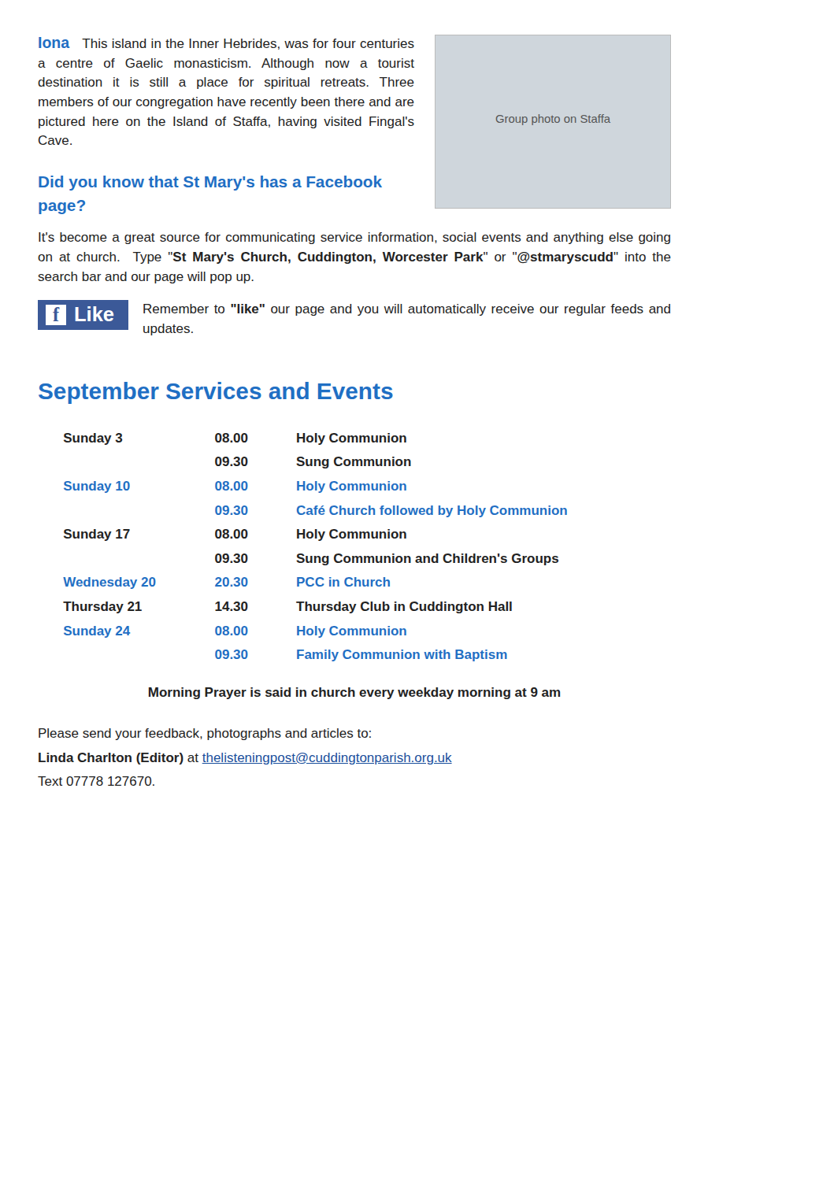Iona This island in the Inner Hebrides, was for four centuries a centre of Gaelic monasticism. Although now a tourist destination it is still a place for spiritual retreats. Three members of our congregation have recently been there and are pictured here on the Island of Staffa, having visited Fingal's Cave.
Did you know that St Mary's has a Facebook page?
It's become a great source for communicating service information, social events and anything else going on at church. Type "St Mary's Church, Cuddington, Worcester Park" or "@stmaryscudd" into the search bar and our page will pop up.
f Like
Remember to "like" our page and you will automatically receive our regular feeds and updates.
September Services and Events
| Sunday 3 | 08.00 | Holy Communion |
| | 09.30 | Sung Communion |
| Sunday 10 | 08.00 | Holy Communion |
| | 09.30 | Café Church followed by Holy Communion |
| Sunday 17 | 08.00 | Holy Communion |
| | 09.30 | Sung Communion and Children's Groups |
| Wednesday 20 | 20.30 | PCC in Church |
| Thursday 21 | 14.30 | Thursday Club in Cuddington Hall |
| Sunday 24 | 08.00 | Holy Communion |
| | 09.30 | Family Communion with Baptism |
Morning Prayer is said in church every weekday morning at 9 am
Please send your feedback, photographs and articles to:
Linda Charlton (Editor) at thelisteningpost@cuddingtonparish.org.uk
Text 07778 127670.